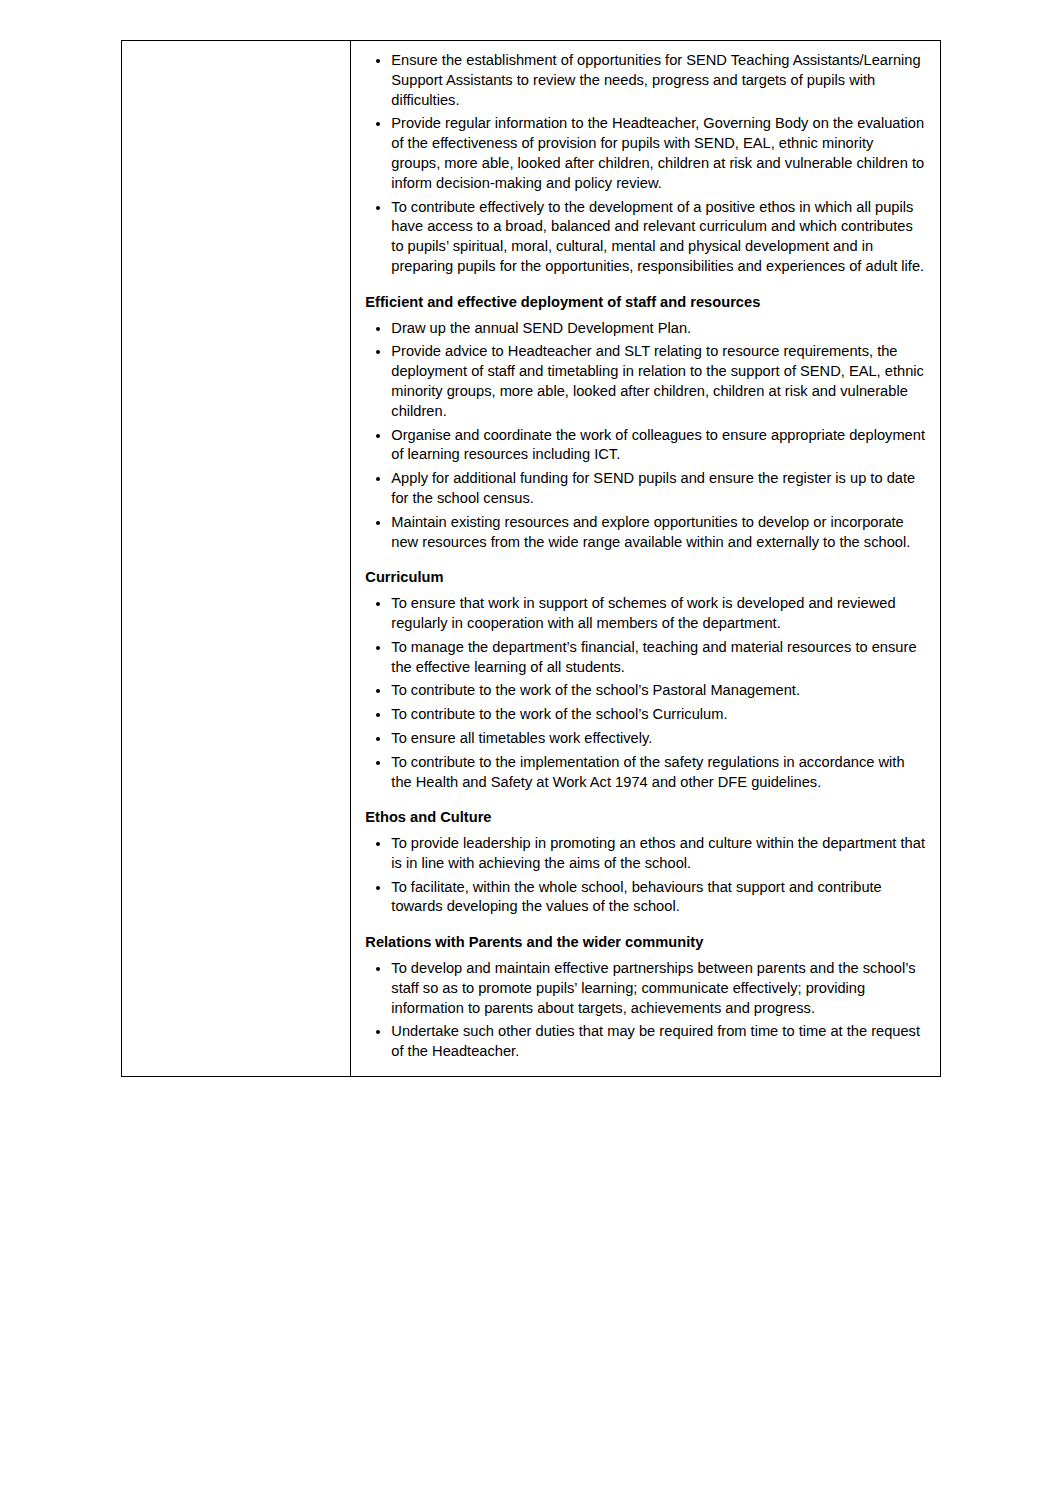| | Ensure the establishment of opportunities for SEND Teaching Assistants/Learning Support Assistants to review the needs, progress and targets of pupils with difficulties. Provide regular information to the Headteacher, Governing Body on the evaluation of the effectiveness of provision for pupils with SEND, EAL, ethnic minority groups, more able, looked after children, children at risk and vulnerable children to inform decision-making and policy review. To contribute effectively to the development of a positive ethos in which all pupils have access to a broad, balanced and relevant curriculum and which contributes to pupils’ spiritual, moral, cultural, mental and physical development and in preparing pupils for the opportunities, responsibilities and experiences of adult life. Efficient and effective deployment of staff and resources Draw up the annual SEND Development Plan. Provide advice to Headteacher and SLT relating to resource requirements, the deployment of staff and timetabling in relation to the support of SEND, EAL, ethnic minority groups, more able, looked after children, children at risk and vulnerable children. Organise and coordinate the work of colleagues to ensure appropriate deployment of learning resources including ICT. Apply for additional funding for SEND pupils and ensure the register is up to date for the school census. Maintain existing resources and explore opportunities to develop or incorporate new resources from the wide range available within and externally to the school. Curriculum To ensure that work in support of schemes of work is developed and reviewed regularly in cooperation with all members of the department. To manage the department’s financial, teaching and material resources to ensure the effective learning of all students. To contribute to the work of the school’s Pastoral Management. To contribute to the work of the school’s Curriculum. To ensure all timetables work effectively. To contribute to the implementation of the safety regulations in accordance with the Health and Safety at Work Act 1974 and other DFE guidelines. Ethos and Culture To provide leadership in promoting an ethos and culture within the department that is in line with achieving the aims of the school. To facilitate, within the whole school, behaviours that support and contribute towards developing the values of the school. Relations with Parents and the wider community To develop and maintain effective partnerships between parents and the school’s staff so as to promote pupils’ learning; communicate effectively; providing information to parents about targets, achievements and progress. Undertake such other duties that may be required from time to time at the request of the Headteacher. |